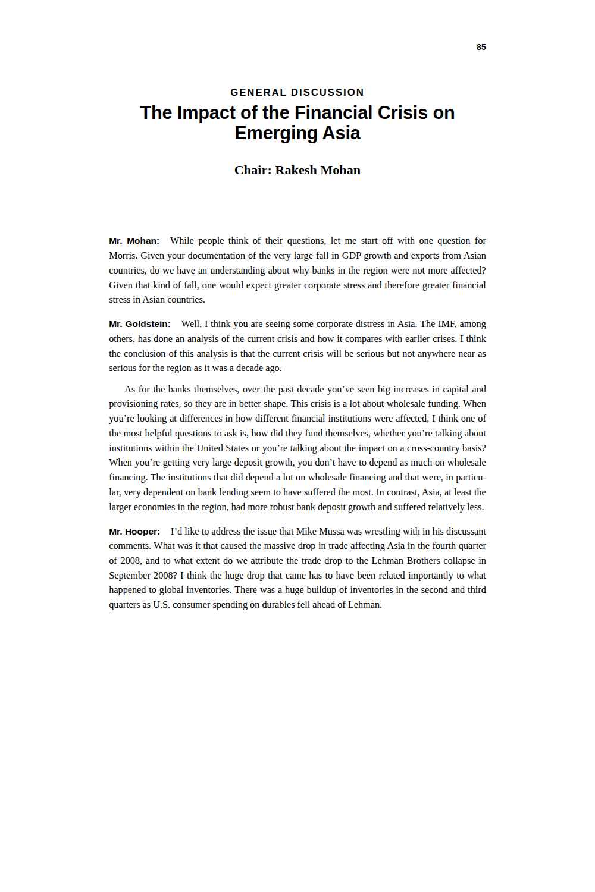85
General Discussion
The Impact of the Financial Crisis on Emerging Asia
Chair: Rakesh Mohan
Mr. Mohan: While people think of their questions, let me start off with one question for Morris. Given your documentation of the very large fall in GDP growth and exports from Asian countries, do we have an understanding about why banks in the region were not more affected? Given that kind of fall, one would expect greater corporate stress and therefore greater financial stress in Asian countries.
Mr. Goldstein: Well, I think you are seeing some corporate distress in Asia. The IMF, among others, has done an analysis of the current crisis and how it compares with earlier crises. I think the conclusion of this analysis is that the current crisis will be serious but not anywhere near as serious for the region as it was a decade ago.
As for the banks themselves, over the past decade you’ve seen big increases in capital and provisioning rates, so they are in better shape. This crisis is a lot about wholesale funding. When you’re looking at differences in how different financial institutions were affected, I think one of the most helpful questions to ask is, how did they fund themselves, whether you’re talking about institutions within the United States or you’re talking about the impact on a cross-country basis? When you’re getting very large deposit growth, you don’t have to depend as much on wholesale financing. The institutions that did depend a lot on wholesale financing and that were, in particular, very dependent on bank lending seem to have suffered the most. In contrast, Asia, at least the larger economies in the region, had more robust bank deposit growth and suffered relatively less.
Mr. Hooper: I’d like to address the issue that Mike Mussa was wrestling with in his discussant comments. What was it that caused the massive drop in trade affecting Asia in the fourth quarter of 2008, and to what extent do we attribute the trade drop to the Lehman Brothers collapse in September 2008? I think the huge drop that came has to have been related importantly to what happened to global inventories. There was a huge buildup of inventories in the second and third quarters as U.S. consumer spending on durables fell ahead of Lehman.